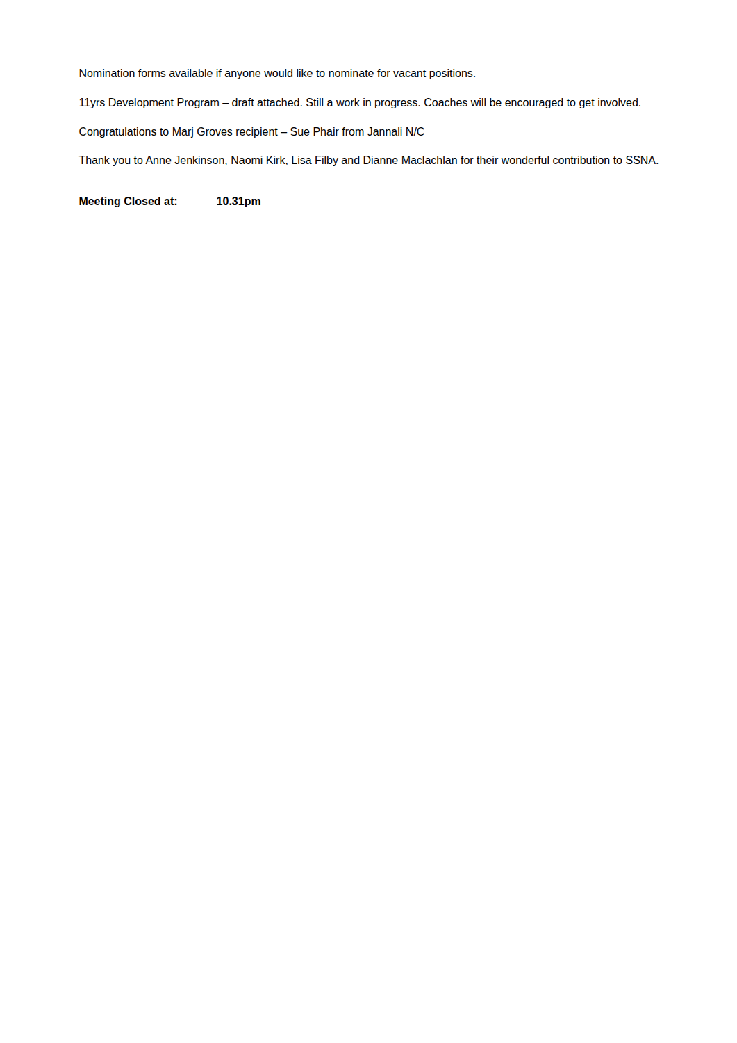Nomination forms available if anyone would like to nominate for vacant positions.
11yrs Development Program – draft attached. Still a work in progress. Coaches will be encouraged to get involved.
Congratulations to Marj Groves recipient – Sue Phair from Jannali N/C
Thank you to Anne Jenkinson, Naomi Kirk, Lisa Filby and Dianne Maclachlan for their wonderful contribution to SSNA.
Meeting Closed at:10.31pm